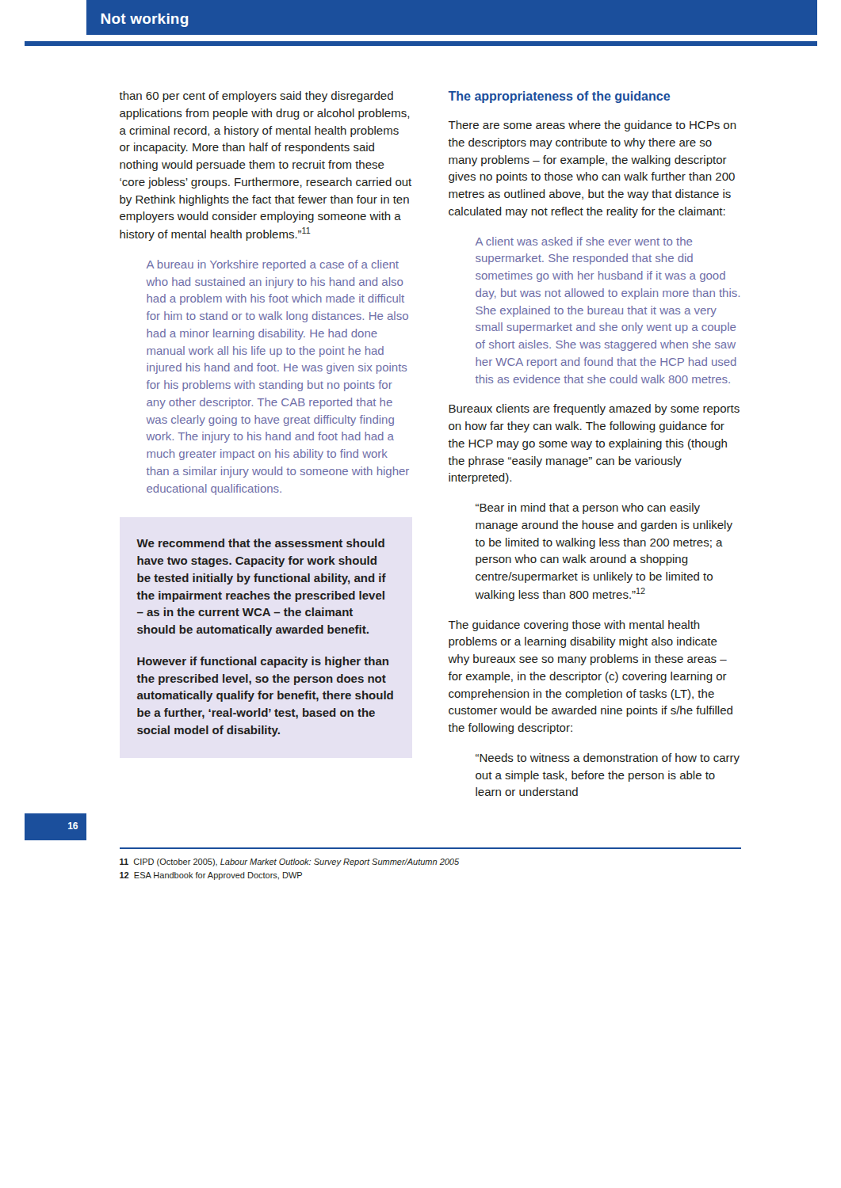Not working
than 60 per cent of employers said they disregarded applications from people with drug or alcohol problems, a criminal record, a history of mental health problems or incapacity. More than half of respondents said nothing would persuade them to recruit from these ‘core jobless’ groups. Furthermore, research carried out by Rethink highlights the fact that fewer than four in ten employers would consider employing someone with a history of mental health problems.”11
A bureau in Yorkshire reported a case of a client who had sustained an injury to his hand and also had a problem with his foot which made it difficult for him to stand or to walk long distances. He also had a minor learning disability. He had done manual work all his life up to the point he had injured his hand and foot. He was given six points for his problems with standing but no points for any other descriptor. The CAB reported that he was clearly going to have great difficulty finding work. The injury to his hand and foot had had a much greater impact on his ability to find work than a similar injury would to someone with higher educational qualifications.
We recommend that the assessment should have two stages. Capacity for work should be tested initially by functional ability, and if the impairment reaches the prescribed level – as in the current WCA – the claimant should be automatically awarded benefit.
However if functional capacity is higher than the prescribed level, so the person does not automatically qualify for benefit, there should be a further, ‘real-world’ test, based on the social model of disability.
The appropriateness of the guidance
There are some areas where the guidance to HCPs on the descriptors may contribute to why there are so many problems – for example, the walking descriptor gives no points to those who can walk further than 200 metres as outlined above, but the way that distance is calculated may not reflect the reality for the claimant:
A client was asked if she ever went to the supermarket. She responded that she did sometimes go with her husband if it was a good day, but was not allowed to explain more than this. She explained to the bureau that it was a very small supermarket and she only went up a couple of short aisles. She was staggered when she saw her WCA report and found that the HCP had used this as evidence that she could walk 800 metres.
Bureaux clients are frequently amazed by some reports on how far they can walk. The following guidance for the HCP may go some way to explaining this (though the phrase “easily manage” can be variously interpreted).
“Bear in mind that a person who can easily manage around the house and garden is unlikely to be limited to walking less than 200 metres; a person who can walk around a shopping centre/supermarket is unlikely to be limited to walking less than 800 metres.”12
The guidance covering those with mental health problems or a learning disability might also indicate why bureaux see so many problems in these areas – for example, in the descriptor (c) covering learning or comprehension in the completion of tasks (LT), the customer would be awarded nine points if s/he fulfilled the following descriptor:
“Needs to witness a demonstration of how to carry out a simple task, before the person is able to learn or understand
16
11 CIPD (October 2005), Labour Market Outlook: Survey Report Summer/Autumn 2005
12 ESA Handbook for Approved Doctors, DWP